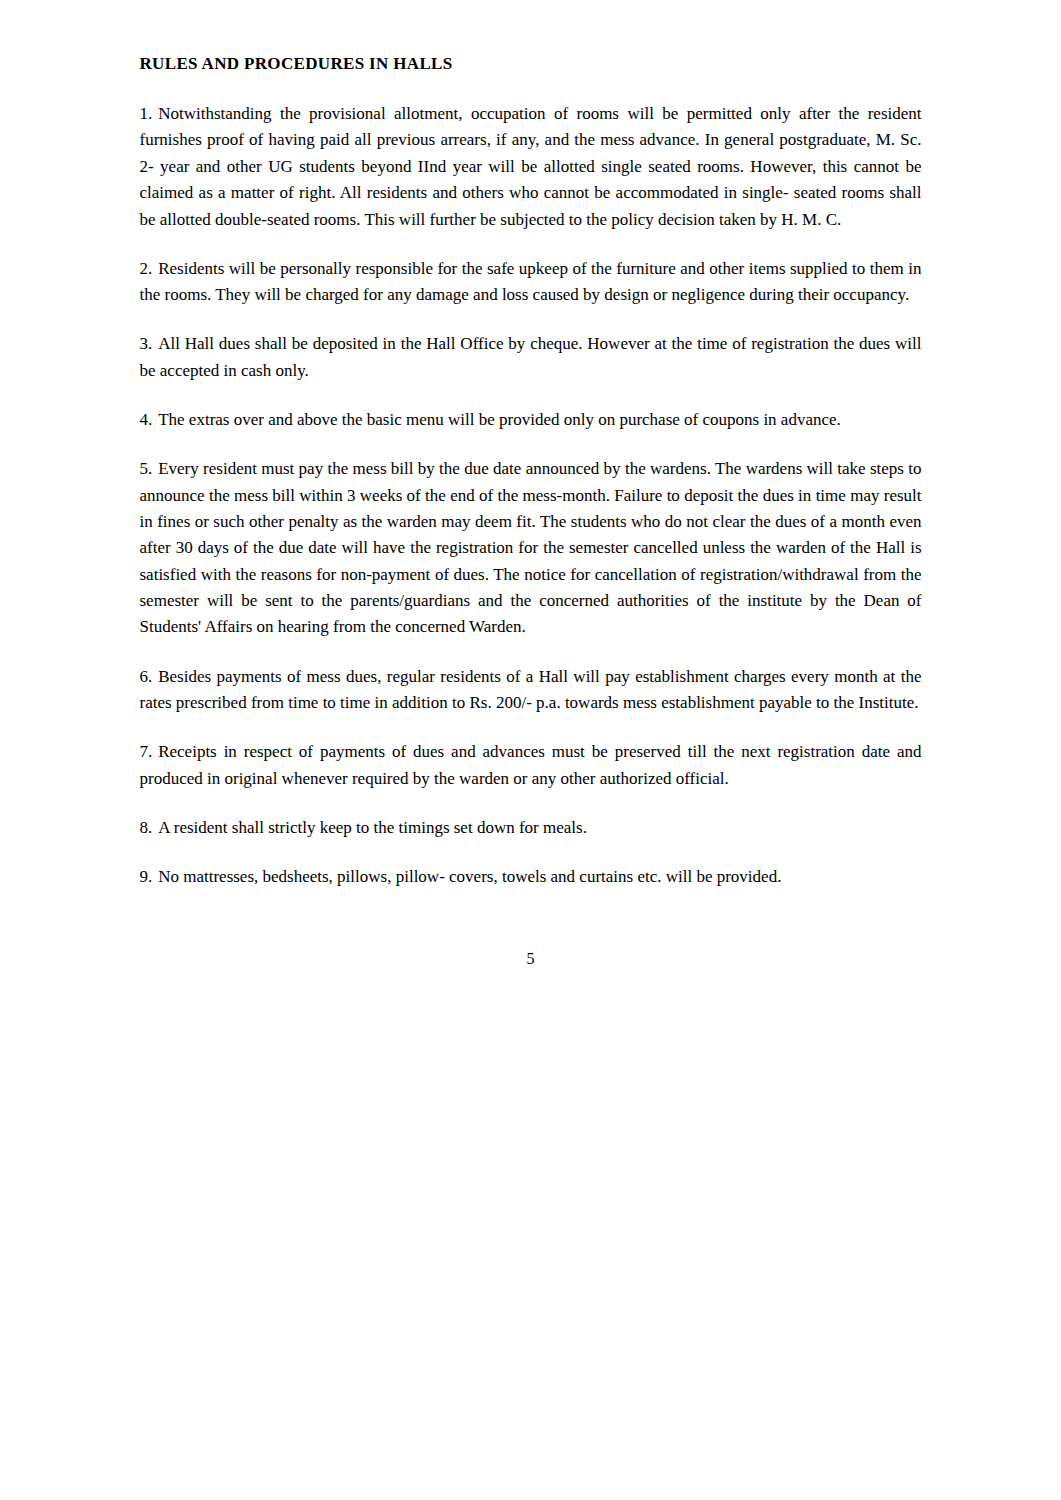RULES AND PROCEDURES IN HALLS
1. Notwithstanding the provisional allotment, occupation of rooms will be permitted only after the resident furnishes proof of having paid all previous arrears, if any, and the mess advance. In general postgraduate, M. Sc. 2- year and other UG students beyond IInd year will be allotted single seated rooms. However, this cannot be claimed as a matter of right. All residents and others who cannot be accommodated in single- seated rooms shall be allotted double-seated rooms. This will further be subjected to the policy decision taken by H. M. C.
2. Residents will be personally responsible for the safe upkeep of the furniture and other items supplied to them in the rooms. They will be charged for any damage and loss caused by design or negligence during their occupancy.
3. All Hall dues shall be deposited in the Hall Office by cheque. However at the time of registration the dues will be accepted in cash only.
4. The extras over and above the basic menu will be provided only on purchase of coupons in advance.
5. Every resident must pay the mess bill by the due date announced by the wardens. The wardens will take steps to announce the mess bill within 3 weeks of the end of the mess-month. Failure to deposit the dues in time may result in fines or such other penalty as the warden may deem fit. The students who do not clear the dues of a month even after 30 days of the due date will have the registration for the semester cancelled unless the warden of the Hall is satisfied with the reasons for non-payment of dues. The notice for cancellation of registration/withdrawal from the semester will be sent to the parents/guardians and the concerned authorities of the institute by the Dean of Students' Affairs on hearing from the concerned Warden.
6. Besides payments of mess dues, regular residents of a Hall will pay establishment charges every month at the rates prescribed from time to time in addition to Rs. 200/- p.a. towards mess establishment payable to the Institute.
7. Receipts in respect of payments of dues and advances must be preserved till the next registration date and produced in original whenever required by the warden or any other authorized official.
8. A resident shall strictly keep to the timings set down for meals.
9. No mattresses, bedsheets, pillows, pillow- covers, towels and curtains etc. will be provided.
5